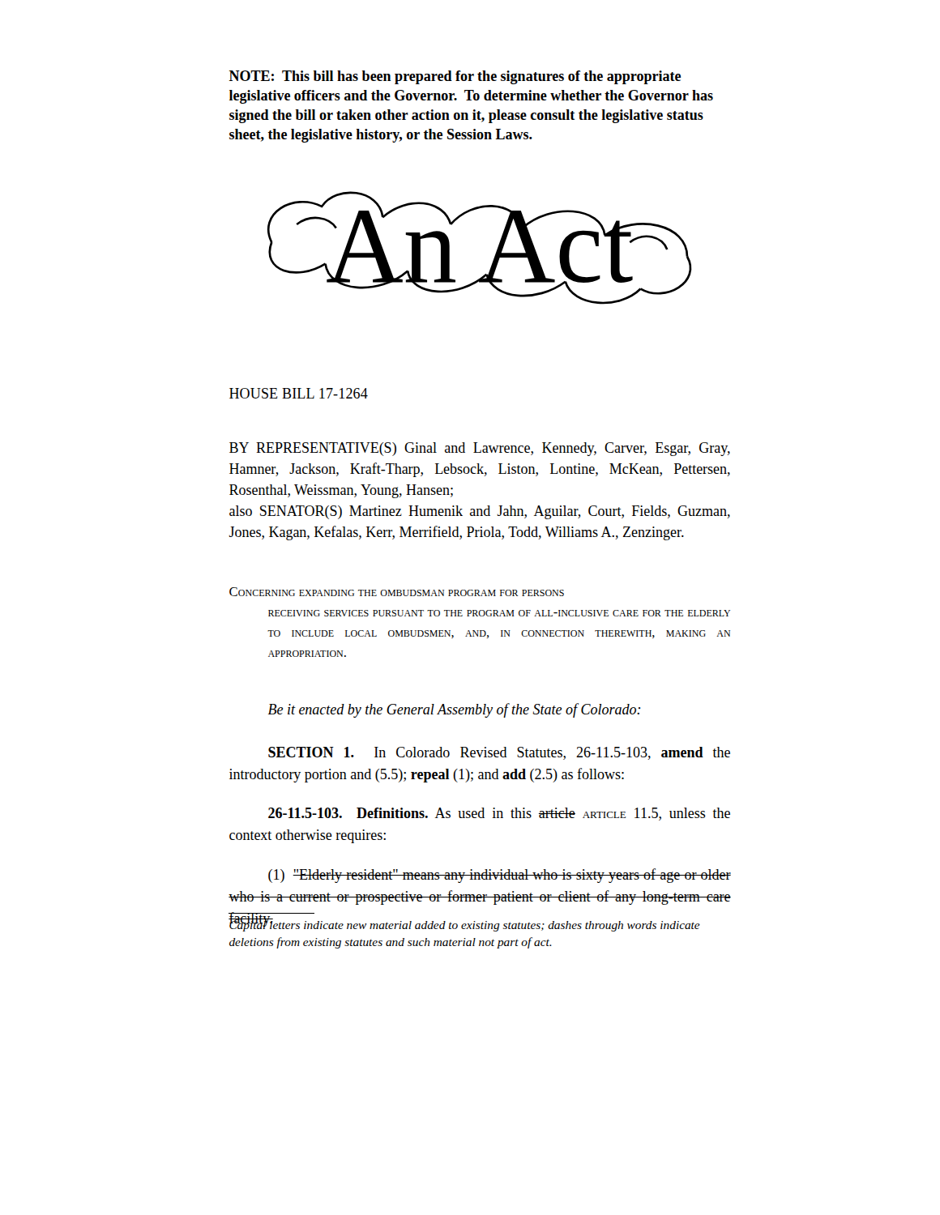NOTE: This bill has been prepared for the signatures of the appropriate legislative officers and the Governor. To determine whether the Governor has signed the bill or taken other action on it, please consult the legislative status sheet, the legislative history, or the Session Laws.
An Act
HOUSE BILL 17-1264
BY REPRESENTATIVE(S) Ginal and Lawrence, Kennedy, Carver, Esgar, Gray, Hamner, Jackson, Kraft-Tharp, Lebsock, Liston, Lontine, McKean, Pettersen, Rosenthal, Weissman, Young, Hansen;
also SENATOR(S) Martinez Humenik and Jahn, Aguilar, Court, Fields, Guzman, Jones, Kagan, Kefalas, Kerr, Merrifield, Priola, Todd, Williams A., Zenzinger.
Concerning expanding the ombudsman program for persons receiving services pursuant to the program of all-inclusive care for the elderly to include local ombudsmen, and, in connection therewith, making an appropriation.
Be it enacted by the General Assembly of the State of Colorado:
SECTION 1. In Colorado Revised Statutes, 26-11.5-103, amend the introductory portion and (5.5); repeal (1); and add (2.5) as follows:
26-11.5-103. Definitions. As used in this article article 11.5, unless the context otherwise requires:
(1) "Elderly resident" means any individual who is sixty years of age or older who is a current or prospective or former patient or client of any long-term care facility.
Capital letters indicate new material added to existing statutes; dashes through words indicate deletions from existing statutes and such material not part of act.